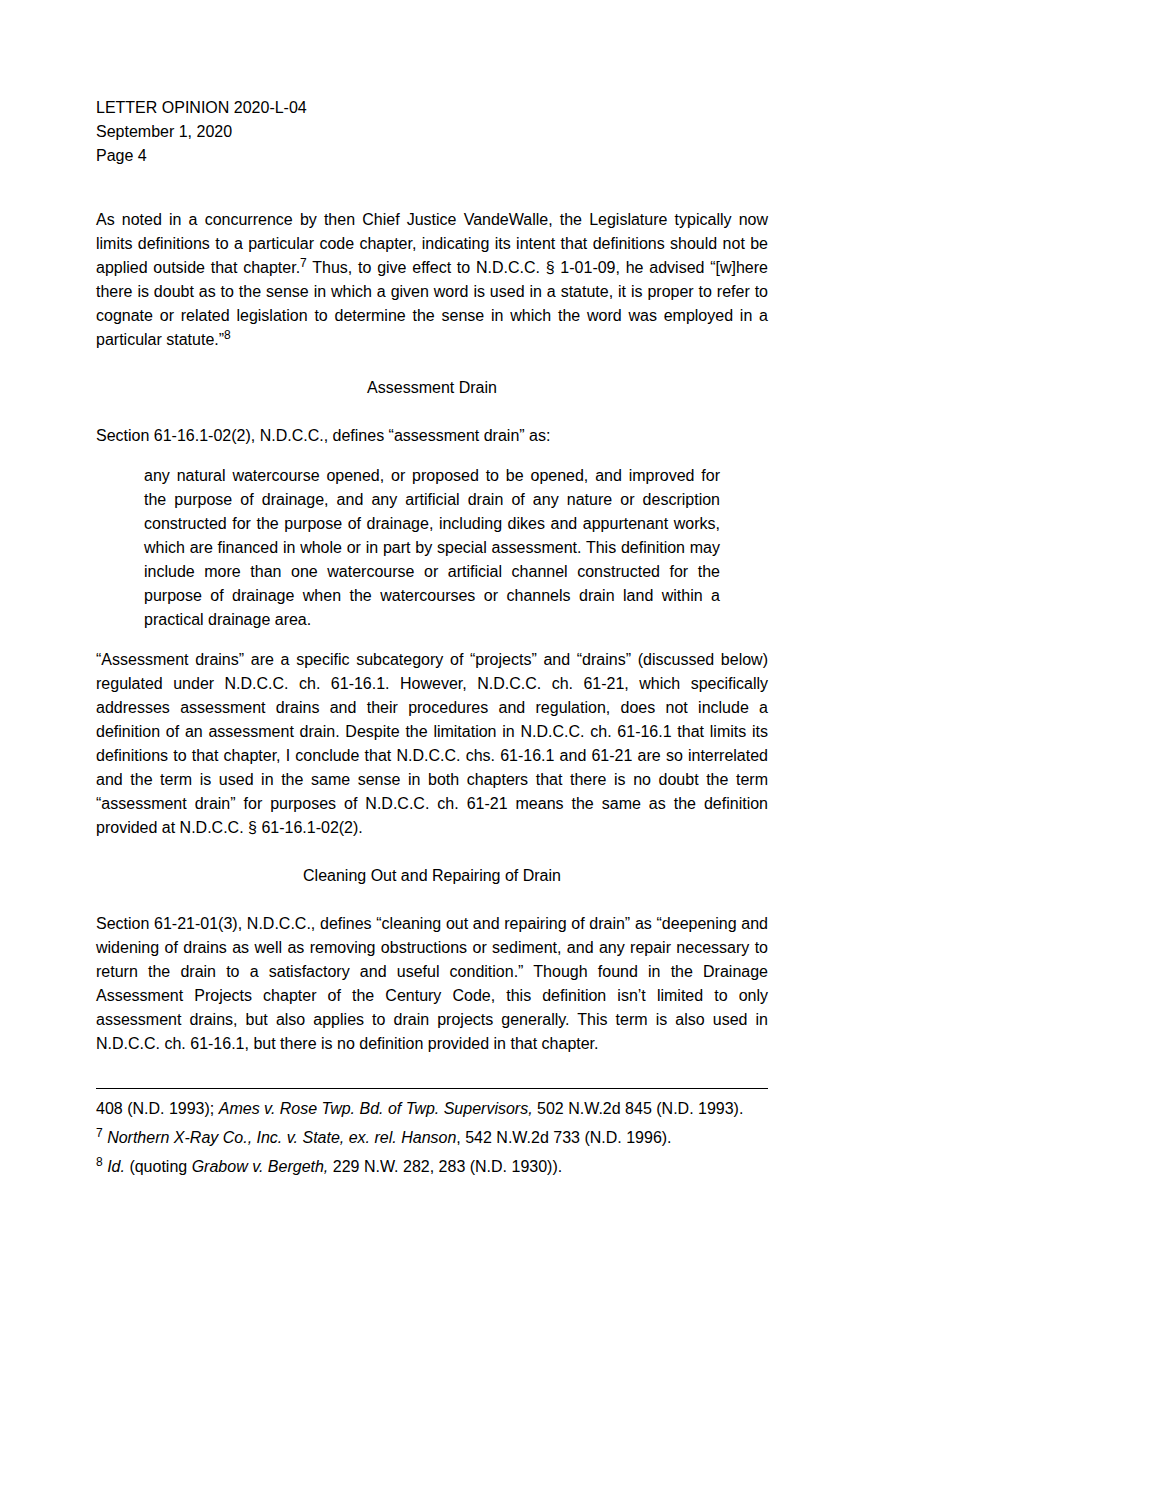LETTER OPINION 2020-L-04
September 1, 2020
Page 4
As noted in a concurrence by then Chief Justice VandeWalle, the Legislature typically now limits definitions to a particular code chapter, indicating its intent that definitions should not be applied outside that chapter.7 Thus, to give effect to N.D.C.C. § 1-01-09, he advised “[w]here there is doubt as to the sense in which a given word is used in a statute, it is proper to refer to cognate or related legislation to determine the sense in which the word was employed in a particular statute.”8
Assessment Drain
Section 61-16.1-02(2), N.D.C.C., defines “assessment drain” as:
any natural watercourse opened, or proposed to be opened, and improved for the purpose of drainage, and any artificial drain of any nature or description constructed for the purpose of drainage, including dikes and appurtenant works, which are financed in whole or in part by special assessment. This definition may include more than one watercourse or artificial channel constructed for the purpose of drainage when the watercourses or channels drain land within a practical drainage area.
“Assessment drains” are a specific subcategory of “projects” and “drains” (discussed below) regulated under N.D.C.C. ch. 61-16.1. However, N.D.C.C. ch. 61-21, which specifically addresses assessment drains and their procedures and regulation, does not include a definition of an assessment drain. Despite the limitation in N.D.C.C. ch. 61-16.1 that limits its definitions to that chapter, I conclude that N.D.C.C. chs. 61-16.1 and 61-21 are so interrelated and the term is used in the same sense in both chapters that there is no doubt the term “assessment drain” for purposes of N.D.C.C. ch. 61-21 means the same as the definition provided at N.D.C.C. § 61-16.1-02(2).
Cleaning Out and Repairing of Drain
Section 61-21-01(3), N.D.C.C., defines “cleaning out and repairing of drain” as “deepening and widening of drains as well as removing obstructions or sediment, and any repair necessary to return the drain to a satisfactory and useful condition.” Though found in the Drainage Assessment Projects chapter of the Century Code, this definition isn’t limited to only assessment drains, but also applies to drain projects generally. This term is also used in N.D.C.C. ch. 61-16.1, but there is no definition provided in that chapter.
408 (N.D. 1993); Ames v. Rose Twp. Bd. of Twp. Supervisors, 502 N.W.2d 845 (N.D. 1993).
7 Northern X-Ray Co., Inc. v. State, ex. rel. Hanson, 542 N.W.2d 733 (N.D. 1996).
8 Id. (quoting Grabow v. Bergeth, 229 N.W. 282, 283 (N.D. 1930)).